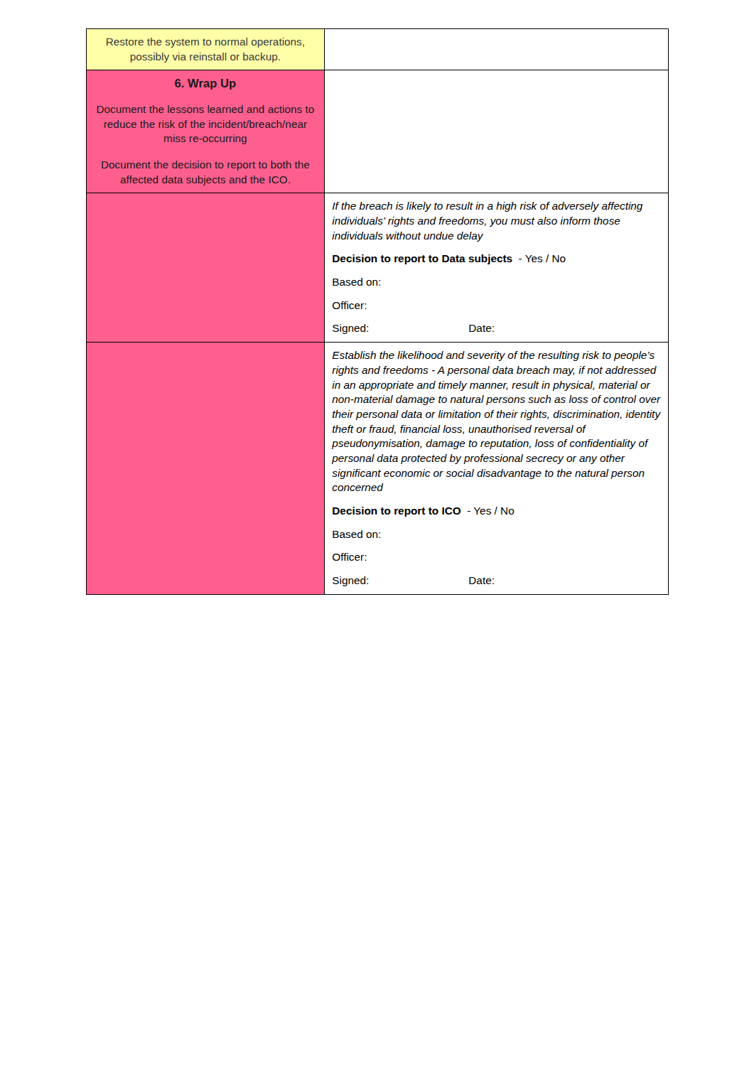| Restore the system to normal operations, possibly via reinstall or backup. | |
| 6. Wrap Up Document the lessons learned and actions to reduce the risk of the incident/breach/near miss re-occurring Document the decision to report to both the affected data subjects and the ICO. | |
| | If the breach is likely to result in a high risk of adversely affecting individuals’ rights and freedoms, you must also inform those individuals without undue delay Decision to report to Data subjects - Yes / No Based on: Officer: Signed: Date: |
| | Establish the likelihood and severity of the resulting risk to people’s rights and freedoms - A personal data breach may, if not addressed in an appropriate and timely manner, result in physical, material or non-material damage to natural persons such as loss of control over their personal data or limitation of their rights, discrimination, identity theft or fraud, financial loss, unauthorised reversal of pseudonymisation, damage to reputation, loss of confidentiality of personal data protected by professional secrecy or any other significant economic or social disadvantage to the natural person concerned Decision to report to ICO - Yes / No Based on: Officer: Signed: Date: |